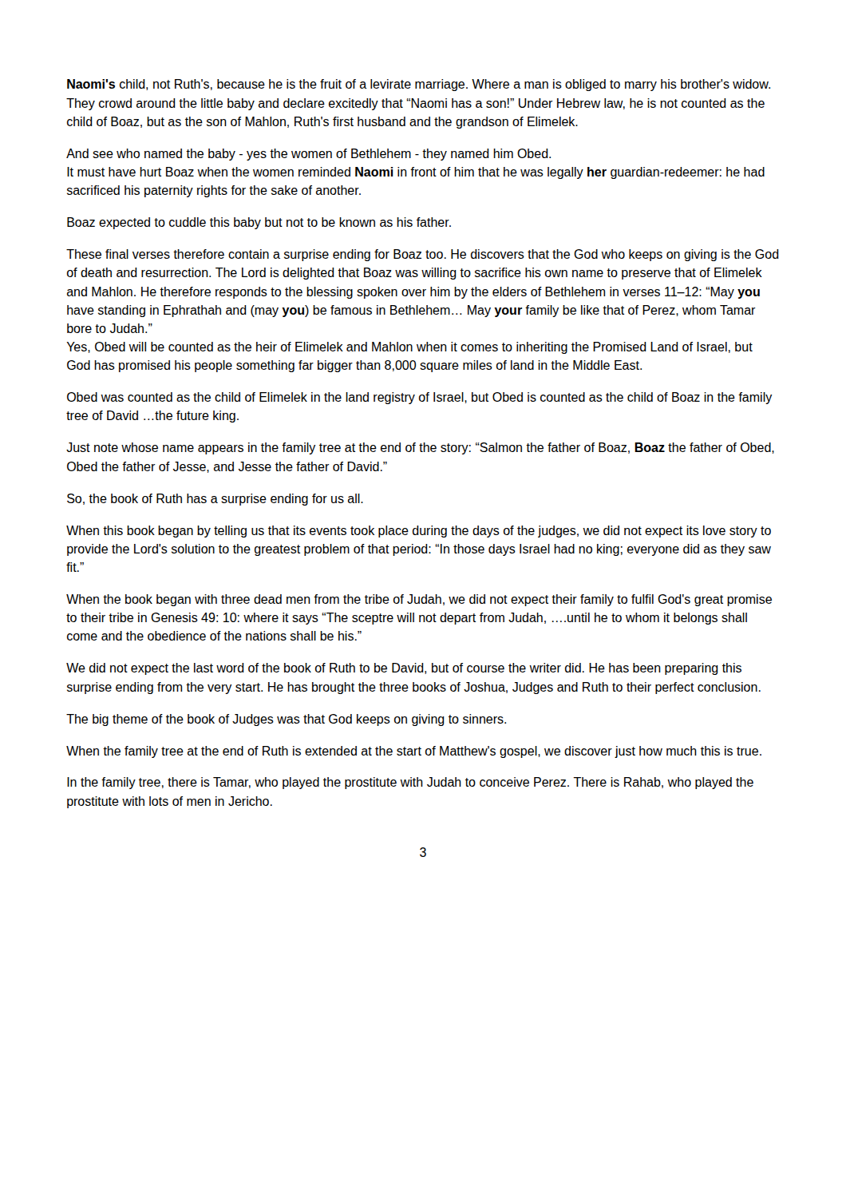Naomi's child, not Ruth's, because he is the fruit of a levirate marriage. Where a man is obliged to marry his brother's widow.
They crowd around the little baby and declare excitedly that “Naomi has a son!” Under Hebrew law, he is not counted as the child of Boaz, but as the son of Mahlon, Ruth's first husband and the grandson of Elimelek.
And see who named the baby - yes the women of Bethlehem - they named him Obed.
It must have hurt Boaz when the women reminded Naomi in front of him that he was legally her guardian-redeemer: he had sacrificed his paternity rights for the sake of another.
Boaz expected to cuddle this baby but not to be known as his father.
These final verses therefore contain a surprise ending for Boaz too. He discovers that the God who keeps on giving is the God of death and resurrection. The Lord is delighted that Boaz was willing to sacrifice his own name to preserve that of Elimelek and Mahlon. He therefore responds to the blessing spoken over him by the elders of Bethlehem in verses 11–12: “May you have standing in Ephrathah and (may you) be famous in Bethlehem… May your family be like that of Perez, whom Tamar bore to Judah.”
Yes, Obed will be counted as the heir of Elimelek and Mahlon when it comes to inheriting the Promised Land of Israel, but God has promised his people something far bigger than 8,000 square miles of land in the Middle East.
Obed was counted as the child of Elimelek in the land registry of Israel, but Obed is counted as the child of Boaz in the family tree of David …the future king.
Just note whose name appears in the family tree at the end of the story: “Salmon the father of Boaz, Boaz the father of Obed, Obed the father of Jesse, and Jesse the father of David.”
So, the book of Ruth has a surprise ending for us all.
When this book began by telling us that its events took place during the days of the judges, we did not expect its love story to provide the Lord's solution to the greatest problem of that period: “In those days Israel had no king; everyone did as they saw fit.”
When the book began with three dead men from the tribe of Judah, we did not expect their family to fulfil God's great promise to their tribe in Genesis 49: 10: where it says “The sceptre will not depart from Judah, ….until he to whom it belongs shall come and the obedience of the nations shall be his.”
We did not expect the last word of the book of Ruth to be David, but of course the writer did. He has been preparing this surprise ending from the very start. He has brought the three books of Joshua, Judges and Ruth to their perfect conclusion.
The big theme of the book of Judges was that God keeps on giving to sinners.
When the family tree at the end of Ruth is extended at the start of Matthew's gospel, we discover just how much this is true.
In the family tree, there is Tamar, who played the prostitute with Judah to conceive Perez. There is Rahab, who played the prostitute with lots of men in Jericho.
3